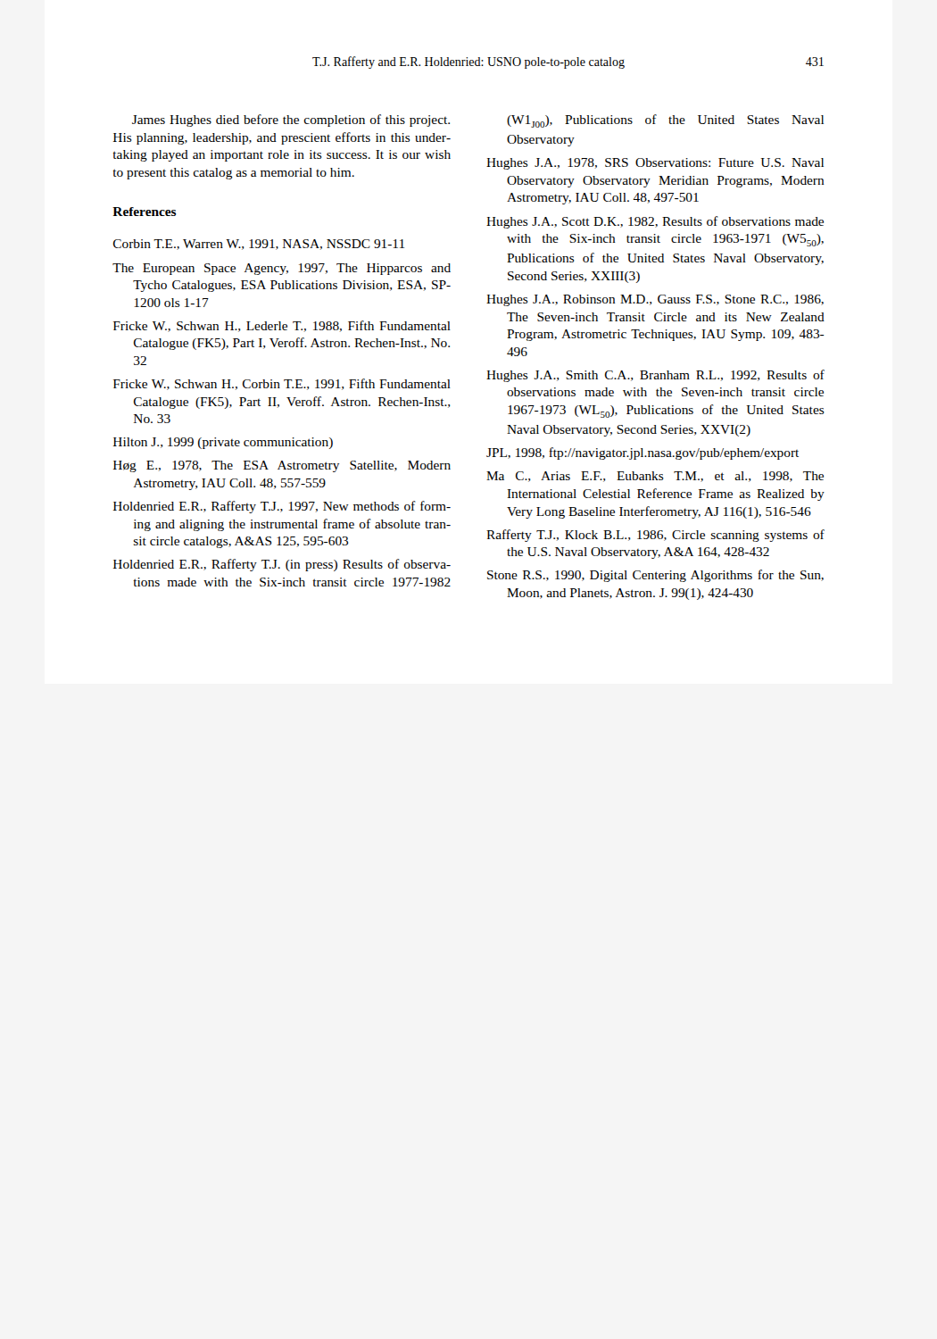T.J. Rafferty and E.R. Holdenried: USNO pole-to-pole catalog 431
James Hughes died before the completion of this project. His planning, leadership, and prescient efforts in this undertaking played an important role in its success. It is our wish to present this catalog as a memorial to him.
References
Corbin T.E., Warren W., 1991, NASA, NSSDC 91-11
The European Space Agency, 1997, The Hipparcos and Tycho Catalogues, ESA Publications Division, ESA, SP-1200 ols 1-17
Fricke W., Schwan H., Lederle T., 1988, Fifth Fundamental Catalogue (FK5), Part I, Veroff. Astron. Rechen-Inst., No. 32
Fricke W., Schwan H., Corbin T.E., 1991, Fifth Fundamental Catalogue (FK5), Part II, Veroff. Astron. Rechen-Inst., No. 33
Hilton J., 1999 (private communication)
Høg E., 1978, The ESA Astrometry Satellite, Modern Astrometry, IAU Coll. 48, 557-559
Holdenried E.R., Rafferty T.J., 1997, New methods of forming and aligning the instrumental frame of absolute transit circle catalogs, A&AS 125, 595-603
Holdenried E.R., Rafferty T.J. (in press) Results of observations made with the Six-inch transit circle 1977-1982 (W1J00), Publications of the United States Naval Observatory
Hughes J.A., 1978, SRS Observations: Future U.S. Naval Observatory Observatory Meridian Programs, Modern Astrometry, IAU Coll. 48, 497-501
Hughes J.A., Scott D.K., 1982, Results of observations made with the Six-inch transit circle 1963-1971 (W550), Publications of the United States Naval Observatory, Second Series, XXIII(3)
Hughes J.A., Robinson M.D., Gauss F.S., Stone R.C., 1986, The Seven-inch Transit Circle and its New Zealand Program, Astrometric Techniques, IAU Symp. 109, 483-496
Hughes J.A., Smith C.A., Branham R.L., 1992, Results of observations made with the Seven-inch transit circle 1967-1973 (WL50), Publications of the United States Naval Observatory, Second Series, XXVI(2)
JPL, 1998, ftp://navigator.jpl.nasa.gov/pub/ephem/export
Ma C., Arias E.F., Eubanks T.M., et al., 1998, The International Celestial Reference Frame as Realized by Very Long Baseline Interferometry, AJ 116(1), 516-546
Rafferty T.J., Klock B.L., 1986, Circle scanning systems of the U.S. Naval Observatory, A&A 164, 428-432
Stone R.S., 1990, Digital Centering Algorithms for the Sun, Moon, and Planets, Astron. J. 99(1), 424-430